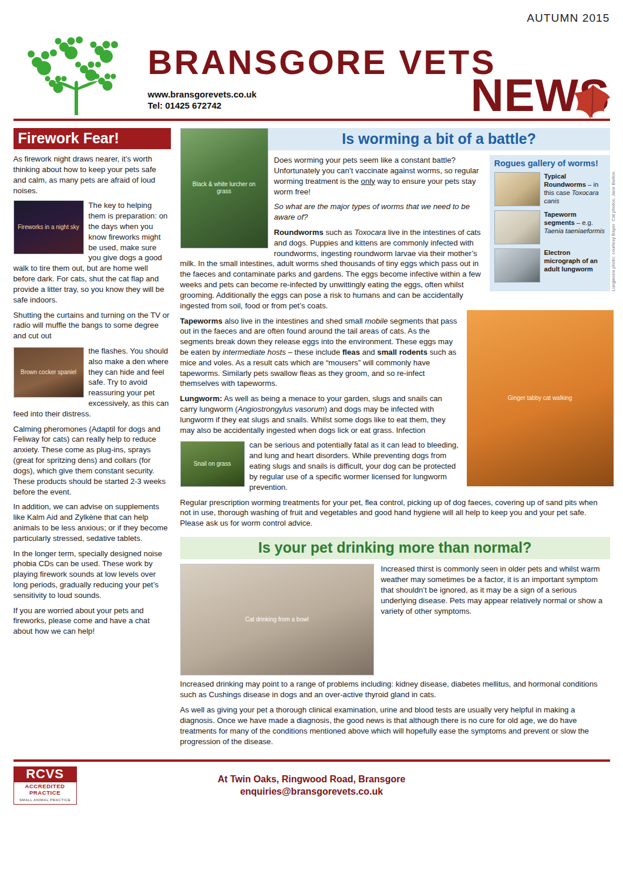AUTUMN 2015
BRANSGORE VETS
NEWS
www.bransgorevets.co.uk
Tel: 01425 672742
Firework Fear!
As firework night draws nearer, it’s worth thinking about how to keep your pets safe and calm, as many pets are afraid of loud noises.
Fireworks in a night sky
The key to helping them is preparation: on the days when you know fireworks might be used, make sure you give dogs a good walk to tire them out, but are home well before dark. For cats, shut the cat flap and provide a litter tray, so you know they will be safe indoors.
Shutting the curtains and turning on the TV or radio will muffle the bangs to some degree and cut out
Brown cocker spaniel
the flashes. You should also make a den where they can hide and feel safe. Try to avoid reassuring your pet excessively, as this can feed into their distress.
Calming pheromones (Adaptil for dogs and Feliway for cats) can really help to reduce anxiety. These come as plug-ins, sprays (great for spritzing dens) and collars (for dogs), which give them constant security. These products should be started 2-3 weeks before the event.
In addition, we can advise on supplements like Kalm Aid and Zylkène that can help animals to be less anxious; or if they become particularly stressed, sedative tablets.
In the longer term, specially designed noise phobia CDs can be used. These work by playing firework sounds at low levels over long periods, gradually reducing your pet’s sensitivity to loud sounds.
If you are worried about your pets and fireworks, please come and have a chat about how we can help!
Black & white lurcher on grass
Is worming a bit of a battle?
Rogues gallery of worms!
Typical Roundworms – in this case Toxocara canis
Tapeworm segments – e.g. Taenia taeniaeformis
Electron micrograph of an adult lungworm
Lungworm photo: courtesy Bayer Cat photos: Jane Burton.
Does worming your pets seem like a constant battle? Unfortunately you can’t vaccinate against worms, so regular worming treatment is the only way to ensure your pets stay worm free!
So what are the major types of worms that we need to be aware of?
Roundworms such as Toxocara live in the intestines of cats and dogs. Puppies and kittens are commonly infected with roundworms, ingesting roundworm larvae via their mother’s milk. In the small intestines, adult worms shed thousands of tiny eggs which pass out in the faeces and contaminate parks and gardens. The eggs become infective within a few weeks and pets can become re-infected by unwittingly eating the eggs, often whilst grooming. Additionally the eggs can pose a risk to humans and can be accidentally ingested from soil, food or from pet’s coats.
Ginger tabby cat walking
Tapeworms also live in the intestines and shed small mobile segments that pass out in the faeces and are often found around the tail areas of cats. As the segments break down they release eggs into the environment. These eggs may be eaten by intermediate hosts – these include fleas and small rodents such as mice and voles. As a result cats which are “mousers” will commonly have tapeworms. Similarly pets swallow fleas as they groom, and so re-infect themselves with tapeworms.
Lungworm: As well as being a menace to your garden, slugs and snails can carry lungworm (Angiostrongylus vasorum) and dogs may be infected with lungworm if they eat slugs and snails. Whilst some dogs like to eat them, they may also be accidentally ingested when dogs lick or eat grass. Infection
Snail on grass
can be serious and potentially fatal as it can lead to bleeding, and lung and heart disorders. While preventing dogs from eating slugs and snails is difficult, your dog can be protected by regular use of a specific wormer licensed for lungworm prevention.
Regular prescription worming treatments for your pet, flea control, picking up of dog faeces, covering up of sand pits when not in use, thorough washing of fruit and vegetables and good hand hygiene will all help to keep you and your pet safe. Please ask us for worm control advice.
Is your pet drinking more than normal?
Cat drinking from a bowl
Increased thirst is commonly seen in older pets and whilst warm weather may sometimes be a factor, it is an important symptom that shouldn’t be ignored, as it may be a sign of a serious underlying disease. Pets may appear relatively normal or show a variety of other symptoms.
Increased drinking may point to a range of problems including: kidney disease, diabetes mellitus, and hormonal conditions such as Cushings disease in dogs and an over-active thyroid gland in cats.
As well as giving your pet a thorough clinical examination, urine and blood tests are usually very helpful in making a diagnosis. Once we have made a diagnosis, the good news is that although there is no cure for old age, we do have treatments for many of the conditions mentioned above which will hopefully ease the symptoms and prevent or slow the progression of the disease.
RCVS
ACCREDITED
PRACTICE
SMALL ANIMAL PRACTICE
At Twin Oaks, Ringwood Road, Bransgore
enquiries@bransgorevets.co.uk